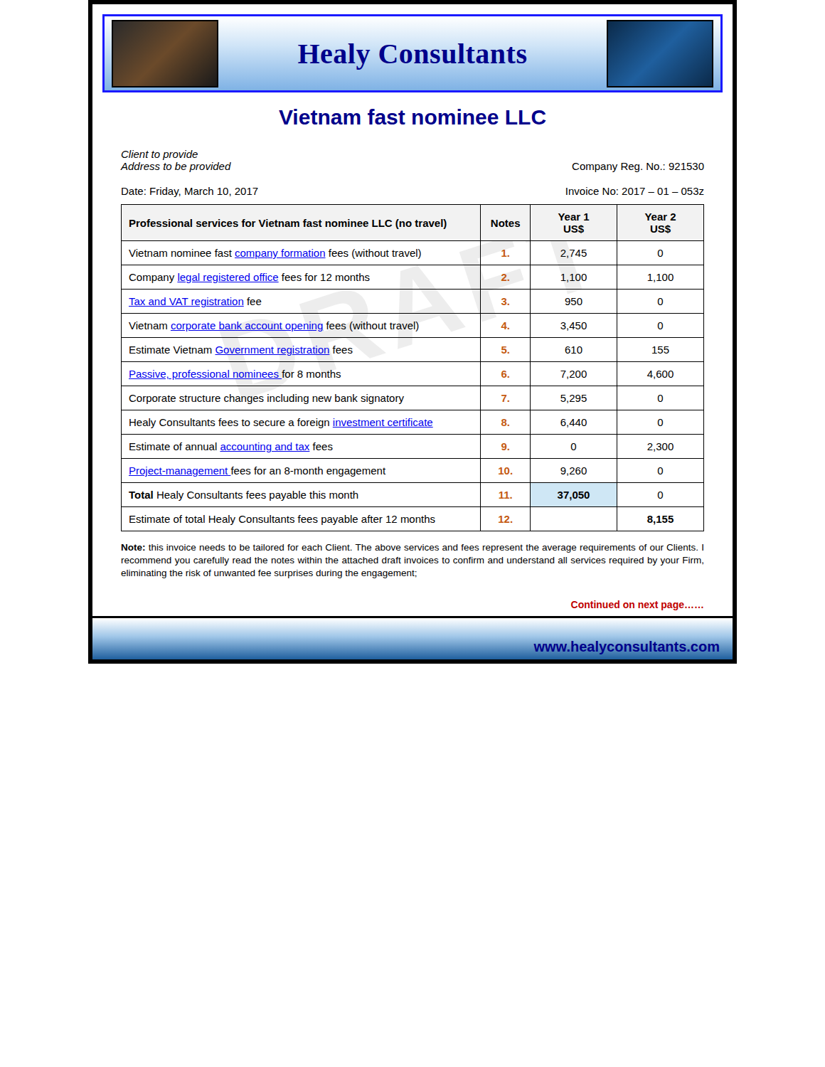DRAFT
Healy Consultants
Vietnam fast nominee LLC
Client to provide
Address to be provided
Company Reg. No.: 921530
Date: Friday, March 10, 2017
Invoice No: 2017 – 01 – 053z
| Professional services for Vietnam fast nominee LLC (no travel) | Notes | Year 1 US$ | Year 2 US$ |
| --- | --- | --- | --- |
| Vietnam nominee fast company formation fees (without travel) | 1. | 2,745 | 0 |
| Company legal registered office fees for 12 months | 2. | 1,100 | 1,100 |
| Tax and VAT registration fee | 3. | 950 | 0 |
| Vietnam corporate bank account opening fees (without travel) | 4. | 3,450 | 0 |
| Estimate Vietnam Government registration fees | 5. | 610 | 155 |
| Passive, professional nominees for 8 months | 6. | 7,200 | 4,600 |
| Corporate structure changes including new bank signatory | 7. | 5,295 | 0 |
| Healy Consultants fees to secure a foreign investment certificate | 8. | 6,440 | 0 |
| Estimate of annual accounting and tax fees | 9. | 0 | 2,300 |
| Project-management fees for an 8-month engagement | 10. | 9,260 | 0 |
| Total Healy Consultants fees payable this month | 11. | 37,050 | 0 |
| Estimate of total Healy Consultants fees payable after 12 months | 12. | | 8,155 |
Note: this invoice needs to be tailored for each Client. The above services and fees represent the average requirements of our Clients. I recommend you carefully read the notes within the attached draft invoices to confirm and understand all services required by your Firm, eliminating the risk of unwanted fee surprises during the engagement;
Continued on next page……
www.healyconsultants.com